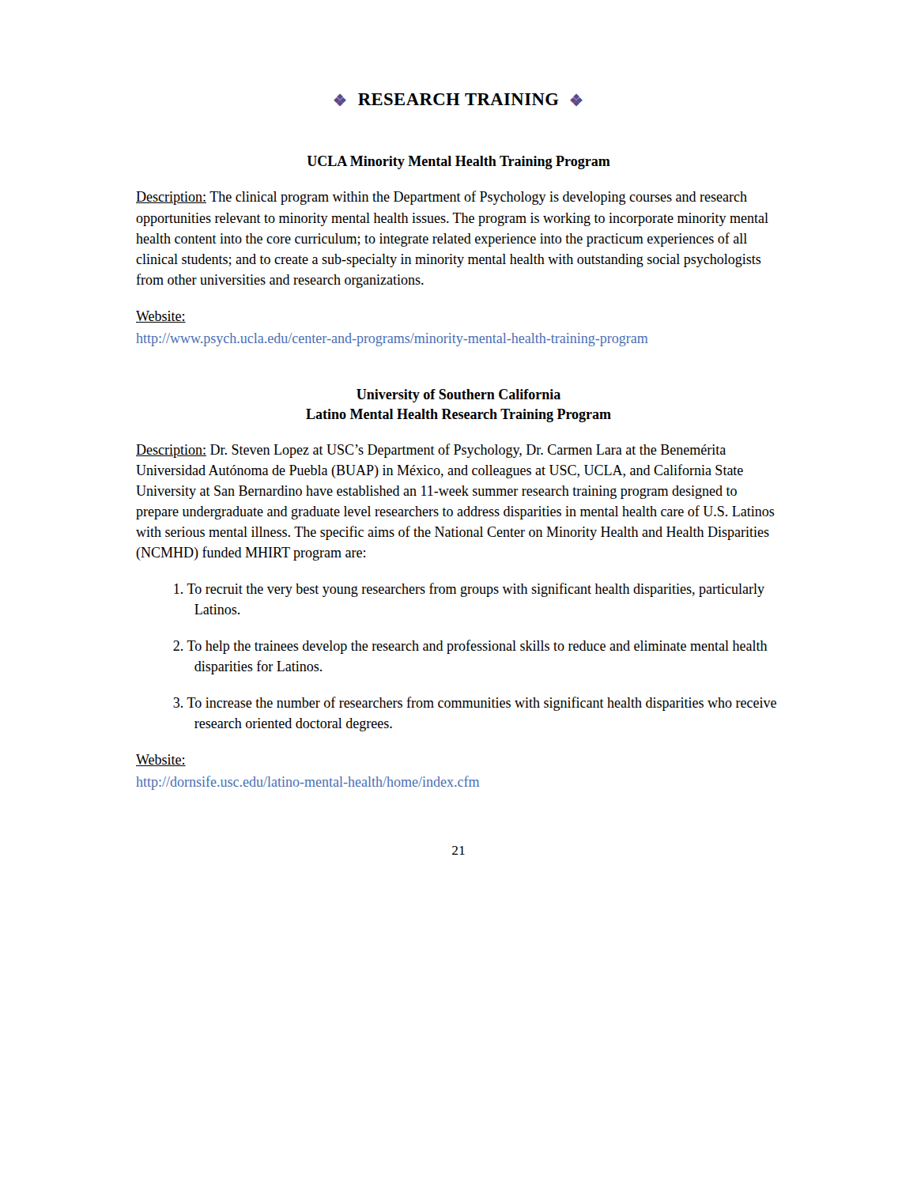❖ RESEARCH TRAINING ❖
UCLA Minority Mental Health Training Program
Description: The clinical program within the Department of Psychology is developing courses and research opportunities relevant to minority mental health issues. The program is working to incorporate minority mental health content into the core curriculum; to integrate related experience into the practicum experiences of all clinical students; and to create a sub-specialty in minority mental health with outstanding social psychologists from other universities and research organizations.
Website: http://www.psych.ucla.edu/center-and-programs/minority-mental-health-training-program
University of Southern California
Latino Mental Health Research Training Program
Description: Dr. Steven Lopez at USC’s Department of Psychology, Dr. Carmen Lara at the Benemérita Universidad Autónoma de Puebla (BUAP) in México, and colleagues at USC, UCLA, and California State University at San Bernardino have established an 11-week summer research training program designed to prepare undergraduate and graduate level researchers to address disparities in mental health care of U.S. Latinos with serious mental illness. The specific aims of the National Center on Minority Health and Health Disparities (NCMHD) funded MHIRT program are:
1. To recruit the very best young researchers from groups with significant health disparities, particularly Latinos.
2. To help the trainees develop the research and professional skills to reduce and eliminate mental health disparities for Latinos.
3. To increase the number of researchers from communities with significant health disparities who receive research oriented doctoral degrees.
Website: http://dornsife.usc.edu/latino-mental-health/home/index.cfm
21